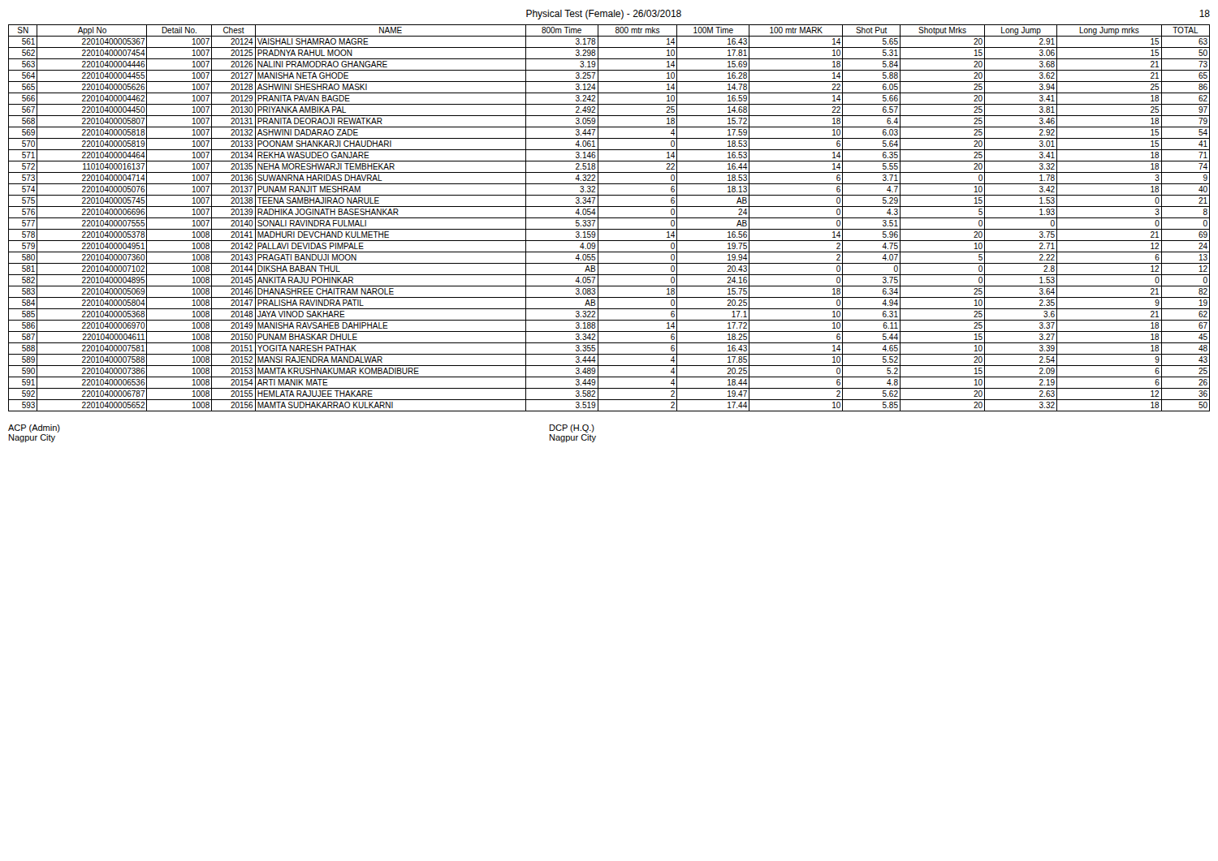18
Physical Test (Female) - 26/03/2018
| SN | Appl No | Detail No. | Chest | NAME | 800m Time | 800 mtr mks | 100M Time | 100 mtr MARK | Shot Put | Shotput Mrks | Long Jump | Long Jump mrks | TOTAL |
| --- | --- | --- | --- | --- | --- | --- | --- | --- | --- | --- | --- | --- | --- |
| 561 | 22010400005367 | 1007 | 20124 | VAISHALI SHAMRAO MAGRE | 3.178 | 14 | 16.43 | 14 | 5.65 | 20 | 2.91 | 15 | 63 |
| 562 | 22010400007454 | 1007 | 20125 | PRADNYA RAHUL MOON | 3.298 | 10 | 17.81 | 10 | 5.31 | 15 | 3.06 | 15 | 50 |
| 563 | 22010400004446 | 1007 | 20126 | NALINI PRAMODRAO GHANGARE | 3.19 | 14 | 15.69 | 18 | 5.84 | 20 | 3.68 | 21 | 73 |
| 564 | 22010400004455 | 1007 | 20127 | MANISHA NETA GHODE | 3.257 | 10 | 16.28 | 14 | 5.88 | 20 | 3.62 | 21 | 65 |
| 565 | 22010400005626 | 1007 | 20128 | ASHWINI SHESHRAO MASKI | 3.124 | 14 | 14.78 | 22 | 6.05 | 25 | 3.94 | 25 | 86 |
| 566 | 22010400004462 | 1007 | 20129 | PRANITA PAVAN BAGDE | 3.242 | 10 | 16.59 | 14 | 5.66 | 20 | 3.41 | 18 | 62 |
| 567 | 22010400004450 | 1007 | 20130 | PRIYANKA AMBIKA PAL | 2.492 | 25 | 14.68 | 22 | 6.57 | 25 | 3.81 | 25 | 97 |
| 568 | 22010400005807 | 1007 | 20131 | PRANITA DEORAOJI REWATKAR | 3.059 | 18 | 15.72 | 18 | 6.4 | 25 | 3.46 | 18 | 79 |
| 569 | 22010400005818 | 1007 | 20132 | ASHWINI DADARAO ZADE | 3.447 | 4 | 17.59 | 10 | 6.03 | 25 | 2.92 | 15 | 54 |
| 570 | 22010400005819 | 1007 | 20133 | POONAM SHANKARJI CHAUDHARI | 4.061 | 0 | 18.53 | 6 | 5.64 | 20 | 3.01 | 15 | 41 |
| 571 | 22010400004464 | 1007 | 20134 | REKHA WASUDEO GANJARE | 3.146 | 14 | 16.53 | 14 | 6.35 | 25 | 3.41 | 18 | 71 |
| 572 | 11010400016137 | 1007 | 20135 | NEHA MORESHWARJI TEMBHEKAR | 2.518 | 22 | 16.44 | 14 | 5.55 | 20 | 3.32 | 18 | 74 |
| 573 | 22010400004714 | 1007 | 20136 | SUWANRNA HARIDAS DHAVRAL | 4.322 | 0 | 18.53 | 6 | 3.71 | 0 | 1.78 | 3 | 9 |
| 574 | 22010400005076 | 1007 | 20137 | PUNAM RANJIT MESHRAM | 3.32 | 6 | 18.13 | 6 | 4.7 | 10 | 3.42 | 18 | 40 |
| 575 | 22010400005745 | 1007 | 20138 | TEENA SAMBHAJIRAO NARULE | 3.347 | 6 | AB | 0 | 5.29 | 15 | 1.53 | 0 | 21 |
| 576 | 22010400006696 | 1007 | 20139 | RADHIKA JOGINATH BASESHANKAR | 4.054 | 0 | 24 | 0 | 4.3 | 5 | 1.93 | 3 | 8 |
| 577 | 22010400007555 | 1007 | 20140 | SONALI RAVINDRA FULMALI | 5.337 | 0 | AB | 0 | 3.51 | 0 | 0 | 0 | 0 |
| 578 | 22010400005378 | 1008 | 20141 | MADHURI DEVCHAND KULMETHE | 3.159 | 14 | 16.56 | 14 | 5.96 | 20 | 3.75 | 21 | 69 |
| 579 | 22010400004951 | 1008 | 20142 | PALLAVI DEVIDAS PIMPALE | 4.09 | 0 | 19.75 | 2 | 4.75 | 10 | 2.71 | 12 | 24 |
| 580 | 22010400007360 | 1008 | 20143 | PRAGATI BANDUJI MOON | 4.055 | 0 | 19.94 | 2 | 4.07 | 5 | 2.22 | 6 | 13 |
| 581 | 22010400007102 | 1008 | 20144 | DIKSHA BABAN THUL | AB | 0 | 20.43 | 0 | 0 | 0 | 2.8 | 12 | 12 |
| 582 | 22010400004895 | 1008 | 20145 | ANKITA RAJU POHINKAR | 4.057 | 0 | 24.16 | 0 | 3.75 | 0 | 1.53 | 0 | 0 |
| 583 | 22010400005069 | 1008 | 20146 | DHANASHREE CHAITRAM NAROLE | 3.083 | 18 | 15.75 | 18 | 6.34 | 25 | 3.64 | 21 | 82 |
| 584 | 22010400005804 | 1008 | 20147 | PRALISHA RAVINDRA PATIL | AB | 0 | 20.25 | 0 | 4.94 | 10 | 2.35 | 9 | 19 |
| 585 | 22010400005368 | 1008 | 20148 | JAYA VINOD SAKHARE | 3.322 | 6 | 17.1 | 10 | 6.31 | 25 | 3.6 | 21 | 62 |
| 586 | 22010400006970 | 1008 | 20149 | MANISHA RAVSAHEB DAHIPHALE | 3.188 | 14 | 17.72 | 10 | 6.11 | 25 | 3.37 | 18 | 67 |
| 587 | 22010400004611 | 1008 | 20150 | PUNAM BHASKAR DHULE | 3.342 | 6 | 18.25 | 6 | 5.44 | 15 | 3.27 | 18 | 45 |
| 588 | 22010400007581 | 1008 | 20151 | YOGITA NARESH PATHAK | 3.355 | 6 | 16.43 | 14 | 4.65 | 10 | 3.39 | 18 | 48 |
| 589 | 22010400007588 | 1008 | 20152 | MANSI RAJENDRA MANDALWAR | 3.444 | 4 | 17.85 | 10 | 5.52 | 20 | 2.54 | 9 | 43 |
| 590 | 22010400007386 | 1008 | 20153 | MAMTA KRUSHNAKUMAR KOMBADIBURE | 3.489 | 4 | 20.25 | 0 | 5.2 | 15 | 2.09 | 6 | 25 |
| 591 | 22010400006536 | 1008 | 20154 | ARTI MANIK MATE | 3.449 | 4 | 18.44 | 6 | 4.8 | 10 | 2.19 | 6 | 26 |
| 592 | 22010400006787 | 1008 | 20155 | HEMLATA RAJUJEE THAKARE | 3.582 | 2 | 19.47 | 2 | 5.62 | 20 | 2.63 | 12 | 36 |
| 593 | 22010400005652 | 1008 | 20156 | MAMTA SUDHAKARRAO KULKARNI | 3.519 | 2 | 17.44 | 10 | 5.85 | 20 | 3.32 | 18 | 50 |
ACP (Admin)
Nagpur City
DCP (H.Q.)
Nagpur City